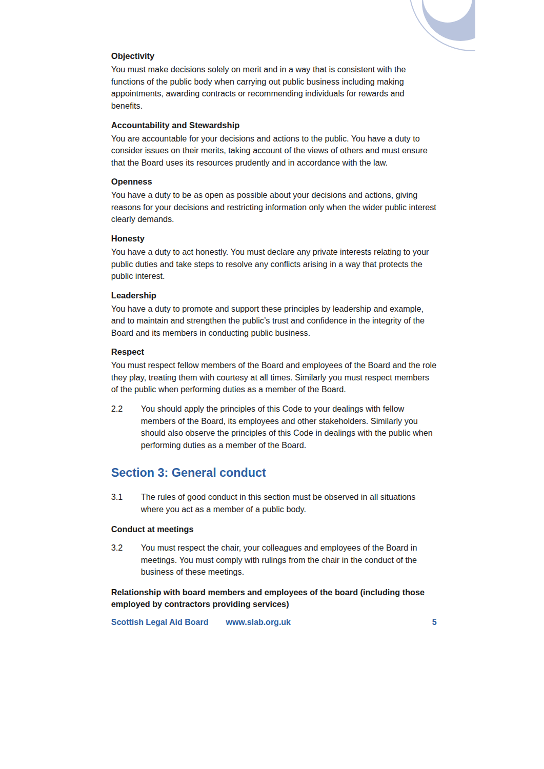Objectivity
You must make decisions solely on merit and in a way that is consistent with the functions of the public body when carrying out public business including making appointments, awarding contracts or recommending individuals for rewards and benefits.
Accountability and Stewardship
You are accountable for your decisions and actions to the public. You have a duty to consider issues on their merits, taking account of the views of others and must ensure that the Board uses its resources prudently and in accordance with the law.
Openness
You have a duty to be as open as possible about your decisions and actions, giving reasons for your decisions and restricting information only when the wider public interest clearly demands.
Honesty
You have a duty to act honestly. You must declare any private interests relating to your public duties and take steps to resolve any conflicts arising in a way that protects the public interest.
Leadership
You have a duty to promote and support these principles by leadership and example, and to maintain and strengthen the public’s trust and confidence in the integrity of the Board and its members in conducting public business.
Respect
You must respect fellow members of the Board and employees of the Board and the role they play, treating them with courtesy at all times. Similarly you must respect members of the public when performing duties as a member of the Board.
2.2
You should apply the principles of this Code to your dealings with fellow members of the Board, its employees and other stakeholders. Similarly you should also observe the principles of this Code in dealings with the public when performing duties as a member of the Board.
Section 3: General conduct
3.1
The rules of good conduct in this section must be observed in all situations where you act as a member of a public body.
Conduct at meetings
3.2
You must respect the chair, your colleagues and employees of the Board in meetings. You must comply with rulings from the chair in the conduct of the business of these meetings.
Relationship with board members and employees of the board (including those employed by contractors providing services)
Scottish Legal Aid Board
www.slab.org.uk
5